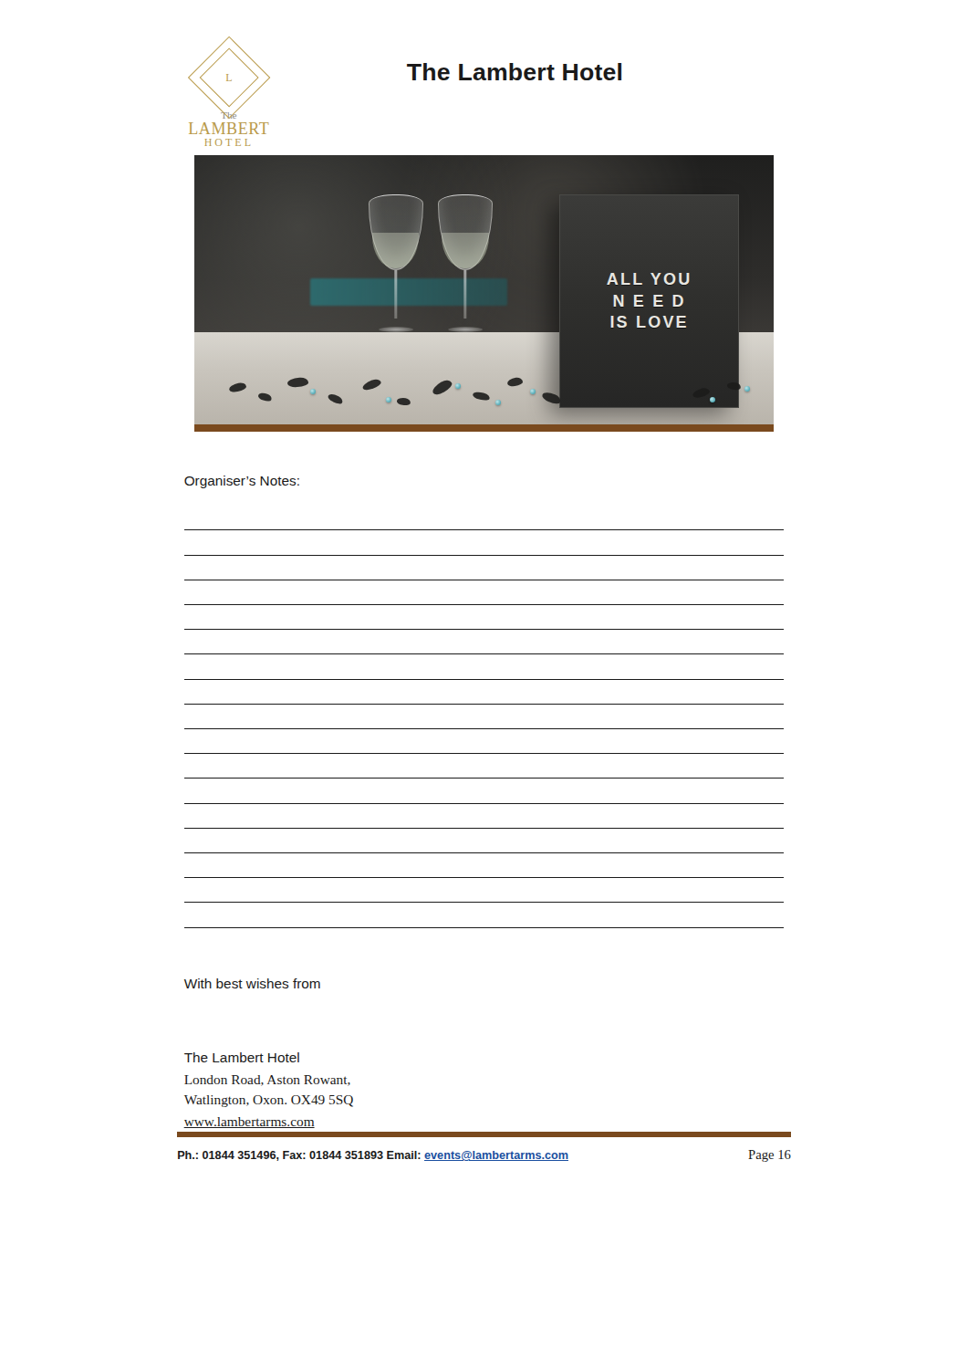L
The
LAMBERT
HOTEL
The Lambert Hotel
ALL YOU N E E D IS LOVE
Organiser’s Notes:
With best wishes from
The Lambert Hotel
London Road, Aston Rowant,
Watlington, Oxon. OX49 5SQ
www.lambertarms.com
Ph.: 01844 351496, Fax: 01844 351893 Email: events@lambertarms.com
Page 16